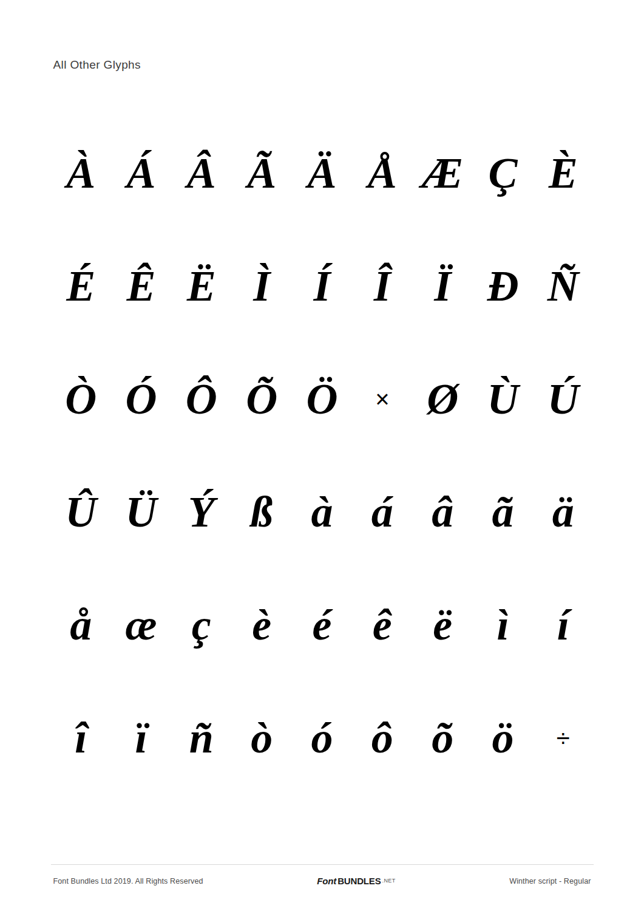All Other Glyphs
À
Á
Â
Ã
Ä
Å
Æ
Ç
È
É
Ê
Ë
Ì
Í
Î
Ï
Ð
Ñ
Ò
Ó
Ô
Õ
Ö
×
Ø
Ù
Ú
Û
Ü
Ý
ß
à
á
â
ã
ä
å
æ
ç
è
é
ê
ë
ì
í
î
ï
ñ
ò
ó
ô
õ
ö
÷
Font Bundles Ltd 2019. All Rights Reserved
Font BUNDLES.NET
Winther script - Regular